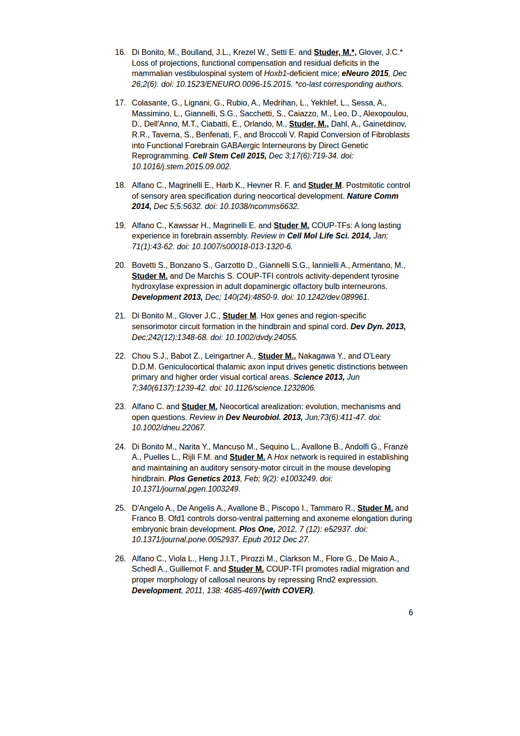Di Bonito, M., Boulland, J.L., Krezel W., Setti E. and Studer, M.*, Glover, J.C.* Loss of projections, functional compensation and residual deficits in the mammalian vestibulospinal system of Hoxb1-deficient mice; eNeuro 2015, Dec 26;2(6). doi: 10.1523/ENEURO.0096-15.2015. *co-last corresponding authors.
Colasante, G., Lignani, G., Rubio, A., Medrihan, L., Yekhlef, L., Sessa, A., Massimino, L., Giannelli, S.G., Sacchetti, S., Caiazzo, M., Leo, D., Alexopoulou, D., Dell'Anno, M.T., Ciabatti, E., Orlando, M., Studer, M., Dahl, A., Gainetdinov, R.R., Taverna, S., Benfenati, F., and Broccoli V. Rapid Conversion of Fibroblasts into Functional Forebrain GABAergic Interneurons by Direct Genetic Reprogramming. Cell Stem Cell 2015, Dec 3;17(6):719-34. doi: 10.1016/j.stem.2015.09.002.
Alfano C., Magrinelli E., Harb K., Hevner R. F. and Studer M. Postmitotic control of sensory area specification during neocortical development. Nature Comm 2014, Dec 5;5:5632. doi: 10.1038/ncomms6632.
Alfano C., Kawssar H., Magrinelli E. and Studer M. COUP-TFs: A long lasting experience in forebrain assembly. Review in Cell Mol Life Sci. 2014, Jan; 71(1):43-62. doi: 10.1007/s00018-013-1320-6.
Bovetti S., Bonzano S., Garzotto D., Giannelli S.G., Iannielli A., Armentano, M., Studer M. and De Marchis S. COUP-TFI controls activity-dependent tyrosine hydroxylase expression in adult dopaminergic olfactory bulb interneurons. Development 2013, Dec; 140(24):4850-9. doi: 10.1242/dev.089961.
Di Bonito M., Glover J.C., Studer M. Hox genes and region-specific sensorimotor circuit formation in the hindbrain and spinal cord. Dev Dyn. 2013, Dec;242(12):1348-68. doi: 10.1002/dvdy.24055.
Chou S.J., Babot Z., Leingartner A., Studer M., Nakagawa Y., and O'Leary D.D.M. Geniculocortical thalamic axon input drives genetic distinctions between primary and higher order visual cortical areas. Science 2013, Jun 7;340(6137):1239-42. doi: 10.1126/science.1232806.
Alfano C. and Studer M. Neocortical arealization: evolution, mechanisms and open questions. Review in Dev Neurobiol. 2013, Jun;73(6):411-47. doi: 10.1002/dneu.22067.
Di Bonito M., Narita Y., Mancuso M., Sequino L., Avallone B., Andolfi G., Franzè A., Puelles L., Rijli F.M. and Studer M. A Hox network is required in establishing and maintaining an auditory sensory-motor circuit in the mouse developing hindbrain. Plos Genetics 2013, Feb; 9(2): e1003249. doi: 10.1371/journal.pgen.1003249.
D'Angelo A., De Angelis A., Avallone B., Piscopo I., Tammaro R., Studer M. and Franco B. Ofd1 controls dorso-ventral patterning and axoneme elongation during embryonic brain development. Plos One, 2012, 7 (12): e52937. doi: 10.1371/journal.pone.0052937. Epub 2012 Dec 27.
Alfano C., Viola L., Heng J.I.T., Pirozzi M., Clarkson M., Flore G., De Maio A., Schedl A., Guillemot F. and Studer M. COUP-TFI promotes radial migration and proper morphology of callosal neurons by repressing Rnd2 expression. Development, 2011, 138: 4685-4697(with COVER).
6